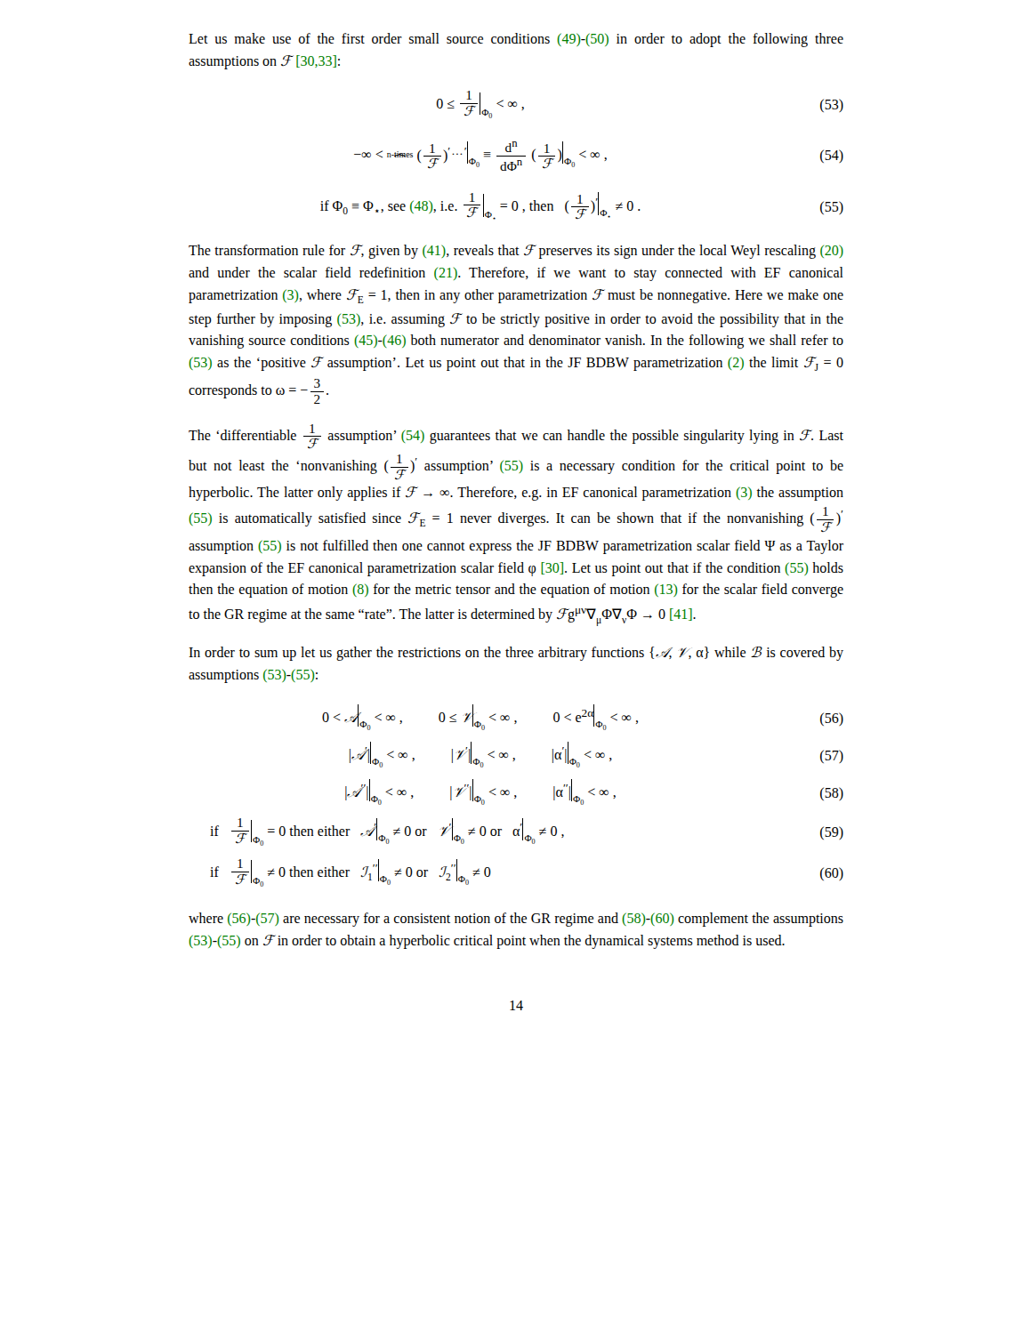Let us make use of the first order small source conditions (49)-(50) in order to adopt the following three assumptions on ℱ [30, 33]:
0 ≤ 1 ℱ Φ0 < ∞ ,
(53)
−∞ < n-times⏞
(1 ℱ)′ … ′ Φ0 ≡ dn dΦn (1 ℱ) Φ0 < ∞ ,
(54)
if Φ0 ≡ Φ⋆, see (48), i.e. 1 ℱ Φ⋆ = 0 , then (1 ℱ)′ Φ⋆ ≠ 0 .
(55)
The transformation rule for ℱ, given by (41), reveals that ℱ preserves its sign under the local Weyl rescaling (20) and under the scalar field redefinition (21). Therefore, if we want to stay connected with EF canonical parametrization (3), where ℱE = 1, then in any other parametrization ℱ must be nonnegative. Here we make one step further by imposing (53), i.e. assuming ℱ to be strictly positive in order to avoid the possibility that in the vanishing source conditions (45)-(46) both numerator and denominator vanish. In the following we shall refer to (53) as the ‘positive ℱ assumption’. Let us point out that in the JF BDBW parametrization (2) the limit ℱJ = 0 corresponds to ω = −32.
The ‘differentiable 1 ℱ assumption’ (54) guarantees that we can handle the possible singularity lying in ℱ. Last but not least the ‘nonvanishing (1 ℱ)′ assumption’ (55) is a necessary condition for the critical point to be hyperbolic. The latter only applies if ℱ → ∞. Therefore, e.g. in EF canonical parametrization (3) the assumption (55) is automatically satisfied since ℱE = 1 never diverges. It can be shown that if the nonvanishing (1 ℱ)′ assumption (55) is not fulfilled then one cannot express the JF BDBW parametrization scalar field Ψ as a Taylor expansion of the EF canonical parametrization scalar field φ [30]. Let us point out that if the condition (55) holds then the equation of motion (8) for the metric tensor and the equation of motion (13) for the scalar field converge to the GR regime at the same “rate”. The latter is determined by ℱgμν∇μ Φ∇ν Φ → 0 [41].
In order to sum up let us gather the restrictions on the three arbitrary functions {𝒜, 𝒱, α} while ℬ is covered by assumptions (53)-(55):
0 < 𝒜 Φ0 < ∞ ,    0 ≤ 𝒱 Φ0 < ∞ ,    0 < e2α Φ0 < ∞ ,
(56)
|𝒜′| Φ0 < ∞ ,    |𝒱′| Φ0 < ∞ ,    |α′| Φ0 < ∞ ,
(57)
|𝒜′′| Φ0 < ∞ ,    |𝒱′′| Φ0 < ∞ ,    |α′′| Φ0 < ∞ ,
(58)
if 1 ℱ Φ0 = 0 then either 𝒜′ Φ0 ≠ 0 or 𝒱′ Φ0 ≠ 0 or α′ Φ0 ≠ 0 ,
(59)
if 1 ℱ Φ0 ≠ 0 then either ℐ 1′′ Φ0 ≠ 0 or ℐ 2′′ Φ0 ≠ 0
(60)
where (56)-(57) are necessary for a consistent notion of the GR regime and (58)-(60) complement the assumptions (53)-(55) on ℱ in order to obtain a hyperbolic critical point when the dynamical systems method is used.
14